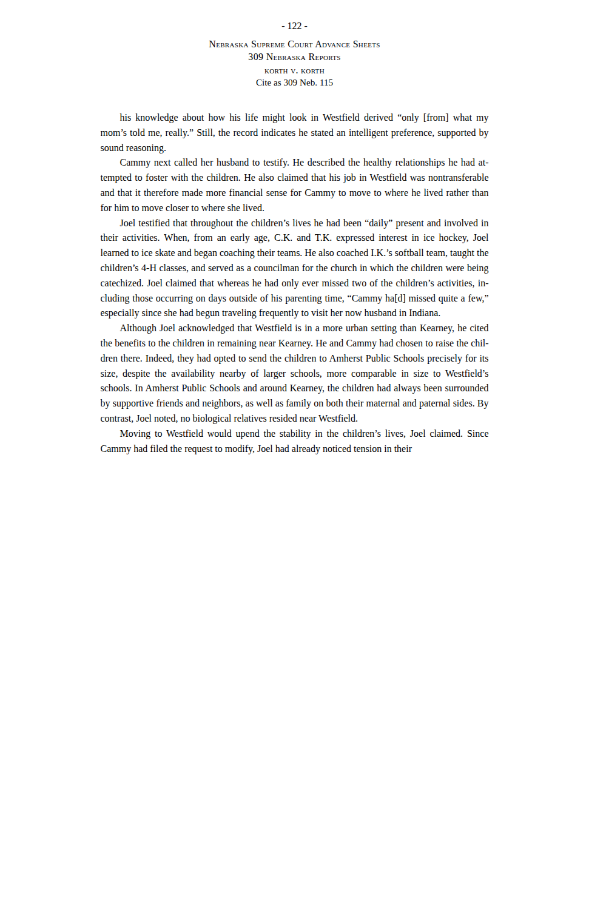- 122 -
Nebraska Supreme Court Advance Sheets
309 Nebraska Reports
korth v. korth
Cite as 309 Neb. 115
his knowledge about how his life might look in Westfield derived “only [from] what my mom’s told me, really.” Still, the record indicates he stated an intelligent preference, supported by sound reasoning.
Cammy next called her husband to testify. He described the healthy relationships he had attempted to foster with the children. He also claimed that his job in Westfield was nontransferable and that it therefore made more financial sense for Cammy to move to where he lived rather than for him to move closer to where she lived.
Joel testified that throughout the children’s lives he had been “daily” present and involved in their activities. When, from an early age, C.K. and T.K. expressed interest in ice hockey, Joel learned to ice skate and began coaching their teams. He also coached I.K.’s softball team, taught the children’s 4-H classes, and served as a councilman for the church in which the children were being catechized. Joel claimed that whereas he had only ever missed two of the children’s activities, including those occurring on days outside of his parenting time, “Cammy ha[d] missed quite a few,” especially since she had begun traveling frequently to visit her now husband in Indiana.
Although Joel acknowledged that Westfield is in a more urban setting than Kearney, he cited the benefits to the children in remaining near Kearney. He and Cammy had chosen to raise the children there. Indeed, they had opted to send the children to Amherst Public Schools precisely for its size, despite the availability nearby of larger schools, more comparable in size to Westfield’s schools. In Amherst Public Schools and around Kearney, the children had always been surrounded by supportive friends and neighbors, as well as family on both their maternal and paternal sides. By contrast, Joel noted, no biological relatives resided near Westfield.
Moving to Westfield would upend the stability in the children’s lives, Joel claimed. Since Cammy had filed the request to modify, Joel had already noticed tension in their